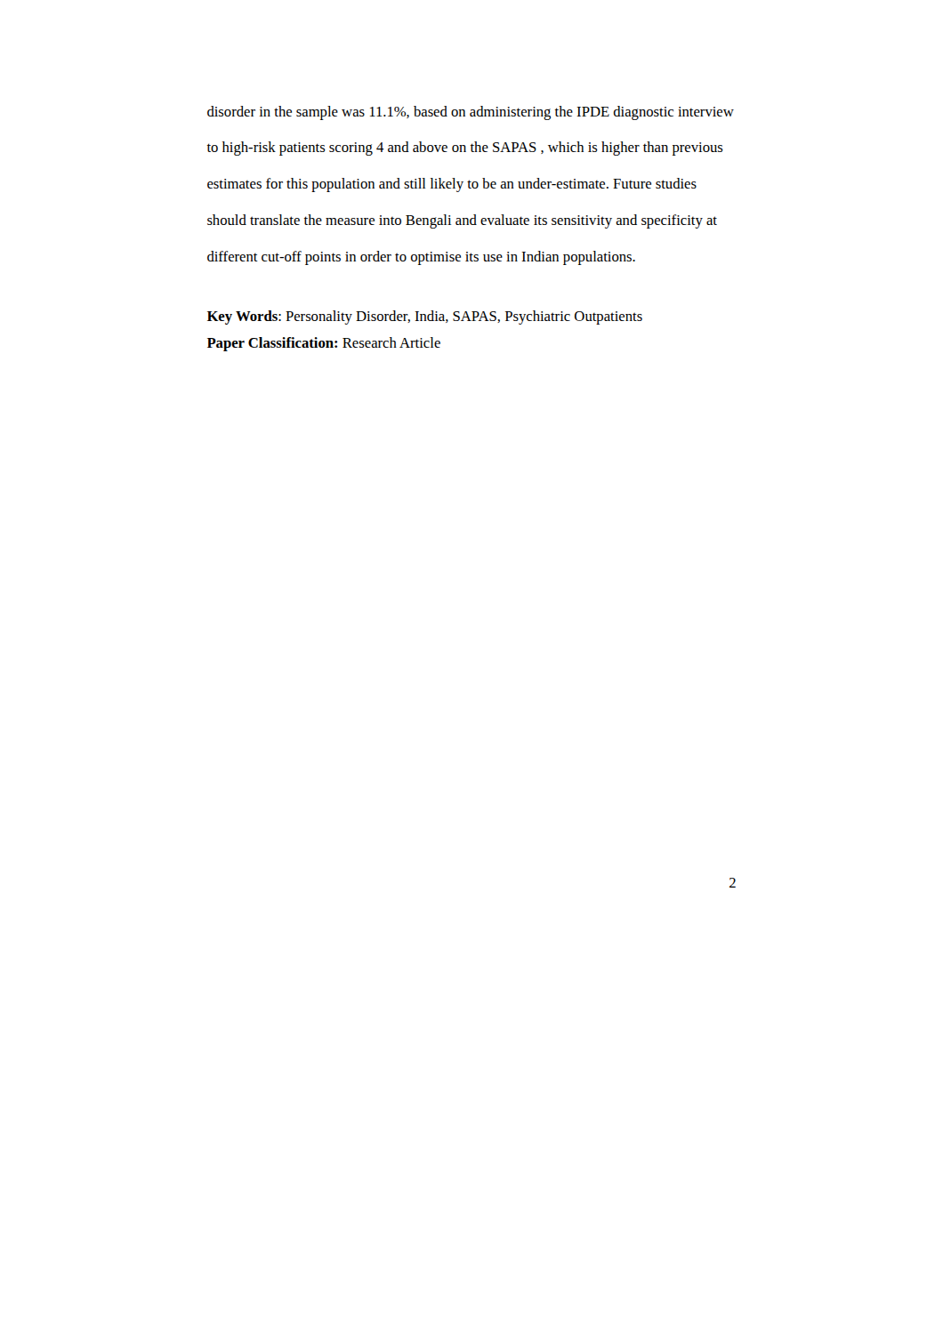disorder in the sample was 11.1%, based on administering the IPDE diagnostic interview to high-risk patients scoring 4 and above on the SAPAS , which is higher than previous estimates for this population and still likely to be an under-estimate. Future studies should translate the measure into Bengali and evaluate its sensitivity and specificity at different cut-off points in order to optimise its use in Indian populations.
Key Words: Personality Disorder, India, SAPAS, Psychiatric Outpatients
Paper Classification: Research Article
2